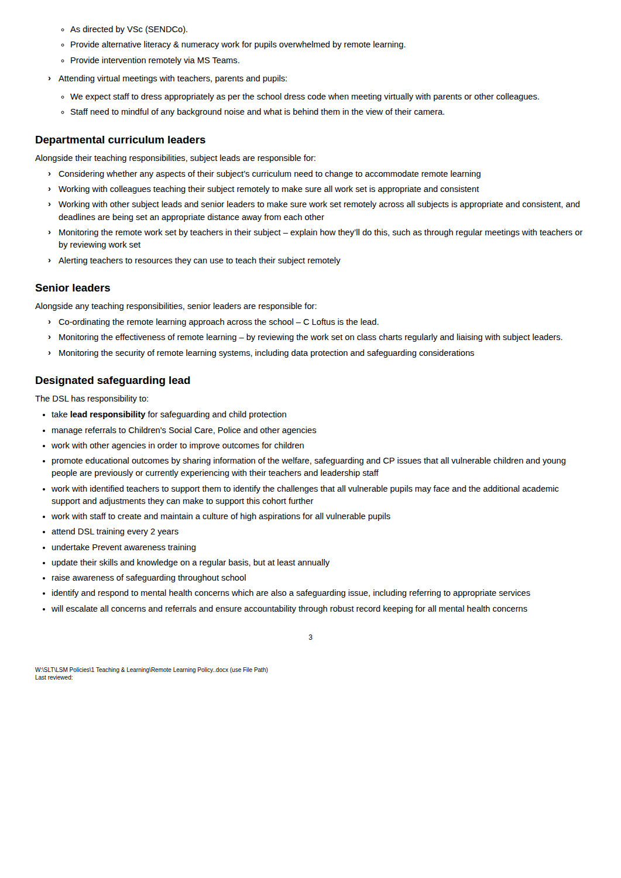As directed by VSc (SENDCo).
Provide alternative literacy & numeracy work for pupils overwhelmed by remote learning.
Provide intervention remotely via MS Teams.
Attending virtual meetings with teachers, parents and pupils:
We expect staff to dress appropriately as per the school dress code when meeting virtually with parents or other colleagues.
Staff need to mindful of any background noise and what is behind them in the view of their camera.
Departmental curriculum leaders
Alongside their teaching responsibilities, subject leads are responsible for:
Considering whether any aspects of their subject’s curriculum need to change to accommodate remote learning
Working with colleagues teaching their subject remotely to make sure all work set is appropriate and consistent
Working with other subject leads and senior leaders to make sure work set remotely across all subjects is appropriate and consistent, and deadlines are being set an appropriate distance away from each other
Monitoring the remote work set by teachers in their subject – explain how they’ll do this, such as through regular meetings with teachers or by reviewing work set
Alerting teachers to resources they can use to teach their subject remotely
Senior leaders
Alongside any teaching responsibilities, senior leaders are responsible for:
Co-ordinating the remote learning approach across the school – C Loftus is the lead.
Monitoring the effectiveness of remote learning – by reviewing the work set on class charts regularly and liaising with subject leaders.
Monitoring the security of remote learning systems, including data protection and safeguarding considerations
Designated safeguarding lead
The DSL has responsibility to:
take lead responsibility for safeguarding and child protection
manage referrals to Children's Social Care, Police and other agencies
work with other agencies in order to improve outcomes for children
promote educational outcomes by sharing information of the welfare, safeguarding and CP issues that all vulnerable children and young people are previously or currently experiencing with their teachers and leadership staff
work with identified teachers to support them to identify the challenges that all vulnerable pupils may face and the additional academic support and adjustments they can make to support this cohort further
work with staff to create and maintain a culture of high aspirations for all vulnerable pupils
attend DSL training every 2 years
undertake Prevent awareness training
update their skills and knowledge on a regular basis, but at least annually
raise awareness of safeguarding throughout school
identify and respond to mental health concerns which are also a safeguarding issue, including referring to appropriate services
will escalate all concerns and referrals and ensure accountability through robust record keeping for all mental health concerns
3
W:\SLT\LSM Policies\1 Teaching & Learning\Remote Learning Policy..docx (use File Path)
Last reviewed: